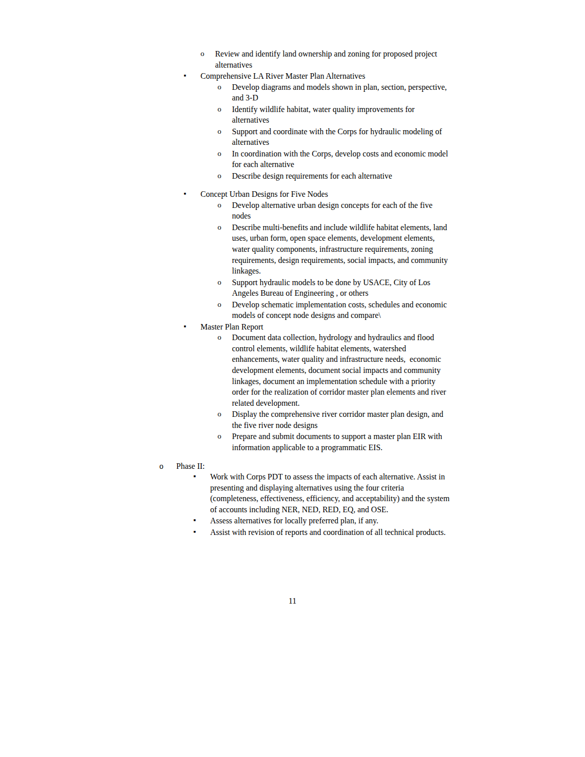Review and identify land ownership and zoning for proposed project alternatives
Comprehensive LA River Master Plan Alternatives
Develop diagrams and models shown in plan, section, perspective, and 3-D
Identify wildlife habitat, water quality improvements for alternatives
Support and coordinate with the Corps for hydraulic modeling of alternatives
In coordination with the Corps, develop costs and economic model for each alternative
Describe design requirements for each alternative
Concept Urban Designs for Five Nodes
Develop alternative urban design concepts for each of the five nodes
Describe multi-benefits and include wildlife habitat elements, land uses, urban form, open space elements, development elements, water quality components, infrastructure requirements, zoning requirements, design requirements, social impacts, and community linkages.
Support hydraulic models to be done by USACE, City of Los Angeles Bureau of Engineering , or others
Develop schematic implementation costs, schedules and economic models of concept node designs and compare\
Master Plan Report
Document data collection, hydrology and hydraulics and flood control elements, wildlife habitat elements, watershed enhancements, water quality and infrastructure needs, economic development elements, document social impacts and community linkages, document an implementation schedule with a priority order for the realization of corridor master plan elements and river related development.
Display the comprehensive river corridor master plan design, and the five river node designs
Prepare and submit documents to support a master plan EIR with information applicable to a programmatic EIS.
Phase II:
Work with Corps PDT to assess the impacts of each alternative. Assist in presenting and displaying alternatives using the four criteria (completeness, effectiveness, efficiency, and acceptability) and the system of accounts including NER, NED, RED, EQ, and OSE.
Assess alternatives for locally preferred plan, if any.
Assist with revision of reports and coordination of all technical products.
11